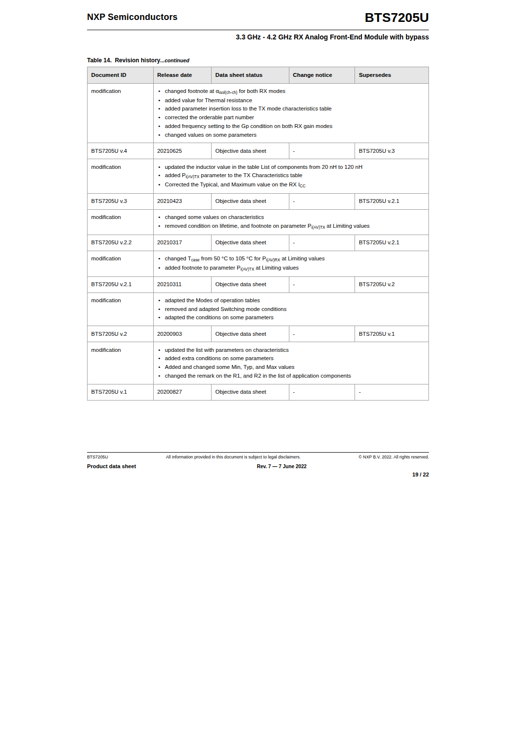NXP Semiconductors
BTS7205U
3.3 GHz - 4.2 GHz RX Analog Front-End Module with bypass
Table 14. Revision history...continued
| Document ID | Release date | Data sheet status | Change notice | Supersedes |
| --- | --- | --- | --- | --- |
| modification | changed footnote at α isol(ch-ch) for both RX modes added value for Thermal resistance added parameter insertion loss to the TX mode characteristics table corrected the orderable part number added frequency setting to the Gp condition on both RX gain modes changed values on some parameters |
| BTS7205U v.4 | 20210625 | Objective data sheet | - | BTS7205U v.3 |
| modification | updated the inductor value in the table List of components from 20 nH to 120 nH added P i(AV)TX parameter to the TX Characteristics table Corrected the Typical, and Maximum value on the RX I CC |
| BTS7205U v.3 | 20210423 | Objective data sheet | - | BTS7205U v.2.1 |
| modification | changed some values on characteristics removed condition on lifetime, and footnote on parameter P i(AV)TX at Limiting values |
| BTS7205U v.2.2 | 20210317 | Objective data sheet | - | BTS7205U v.2.1 |
| modification | changed T case from 50 °C to 105 °C for P i(AV)RX at Limiting values added footnote to parameter P i(AV)TX at Limiting values |
| BTS7205U v.2.1 | 20210311 | Objective data sheet | - | BTS7205U v.2 |
| modification | adapted the Modes of operation tables removed and adapted Switching mode conditions adapted the conditions on some parameters |
| BTS7205U v.2 | 20200903 | Objective data sheet | - | BTS7205U v.1 |
| modification | updated the list with parameters on characteristics added extra conditions on some parameters Added and changed some Min, Typ, and Max values changed the remark on the R1, and R2 in the list of application components |
| BTS7205U v.1 | 20200827 | Objective data sheet | - | - |
BTS7205U
All information provided in this document is subject to legal disclaimers.
© NXP B.V. 2022. All rights reserved.
Product data sheet
Rev. 7 — 7 June 2022
19 / 22